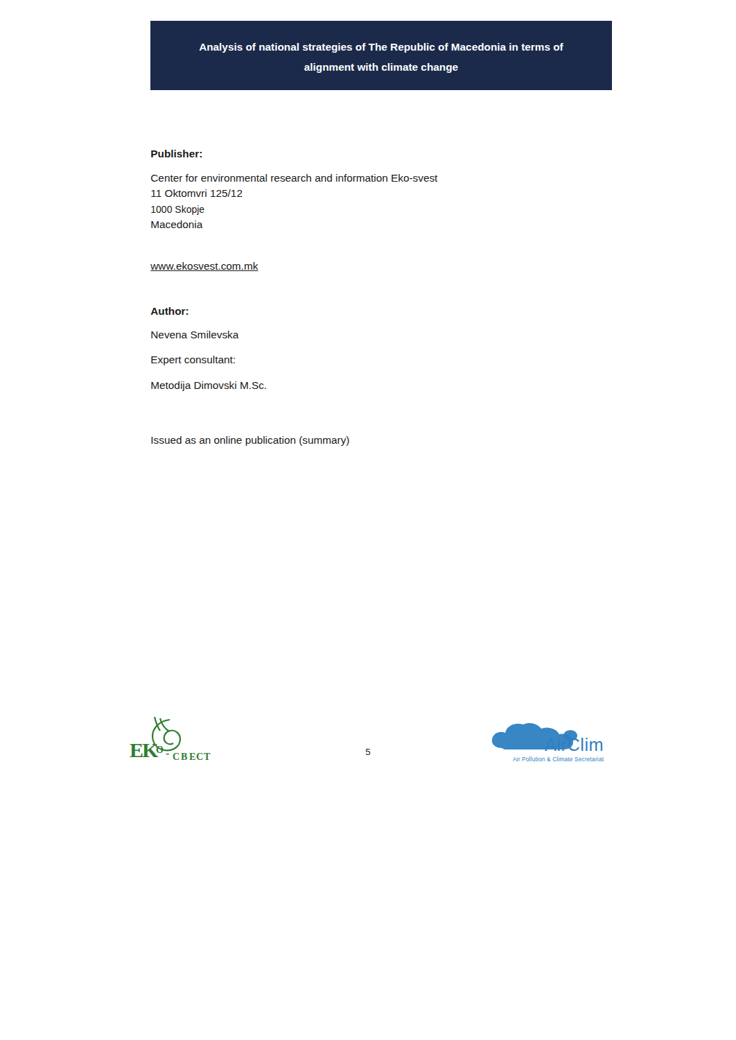Analysis of national strategies of The Republic of Macedonia in terms of alignment with climate change
Publisher:
Center for environmental research and information Eko-svest
11 Oktomvri 125/12
1000 Skopje
Macedonia
www.ekosvest.com.mk
Author:
Nevena Smilevska
Expert consultant:
Metodija Dimovski M.Sc.
Issued as an online publication (summary)
E K O - C B E C T
5
AirClim
Air Pollution & Climate Secretariat